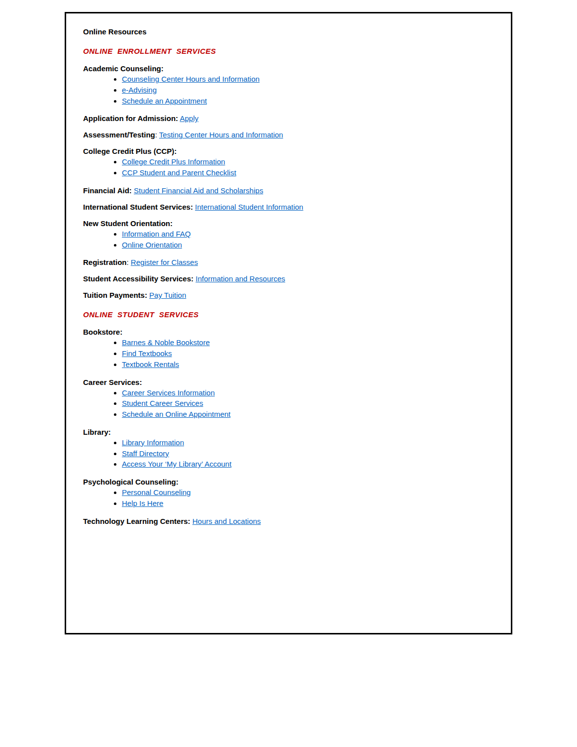Online Resources
ONLINE ENROLLMENT SERVICES
Academic Counseling:
Counseling Center Hours and Information
e-Advising
Schedule an Appointment
Application for Admission: Apply
Assessment/Testing: Testing Center Hours and Information
College Credit Plus (CCP):
College Credit Plus Information
CCP Student and Parent Checklist
Financial Aid: Student Financial Aid and Scholarships
International Student Services: International Student Information
New Student Orientation:
Information and FAQ
Online Orientation
Registration: Register for Classes
Student Accessibility Services: Information and Resources
Tuition Payments: Pay Tuition
ONLINE STUDENT SERVICES
Bookstore:
Barnes & Noble Bookstore
Find Textbooks
Textbook Rentals
Career Services:
Career Services Information
Student Career Services
Schedule an Online Appointment
Library:
Library Information
Staff Directory
Access Your ‘My Library’ Account
Psychological Counseling:
Personal Counseling
Help Is Here
Technology Learning Centers: Hours and Locations